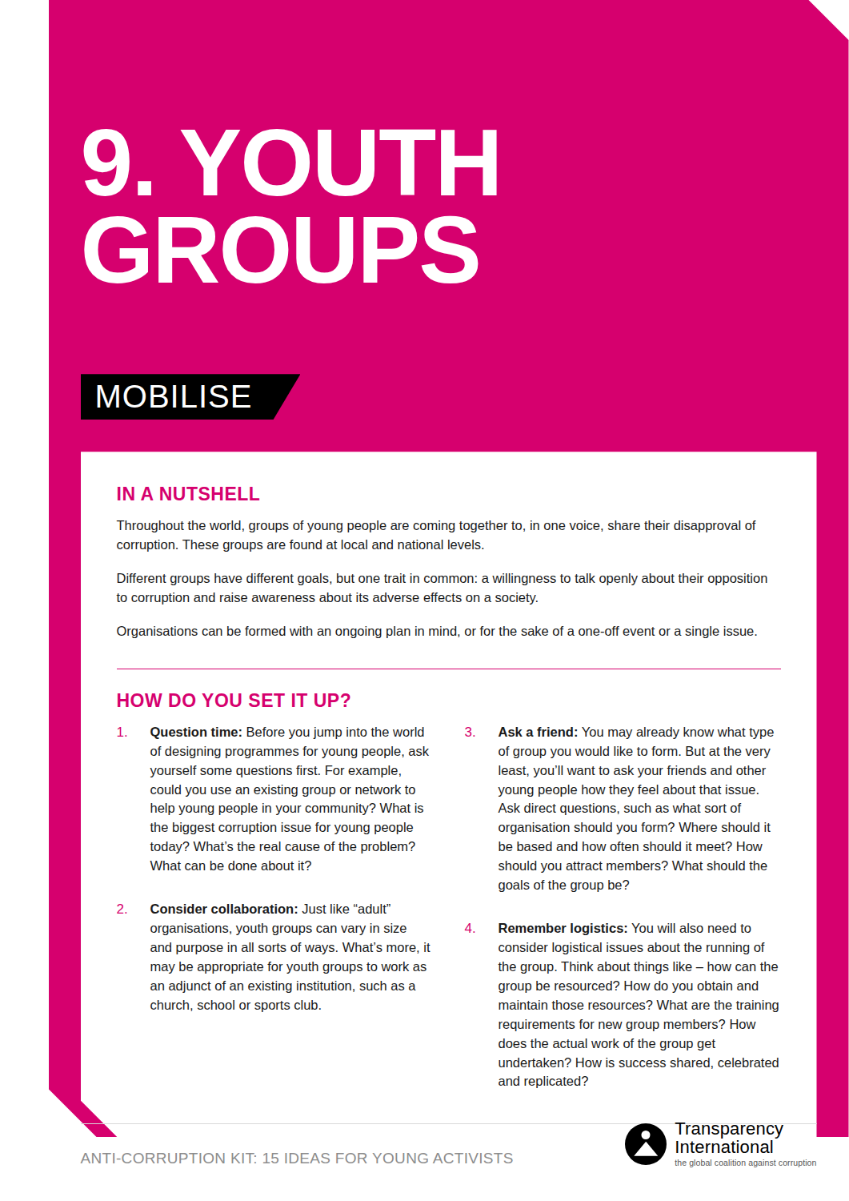9. Youth
Groups
Mobilise
In a nutshell
Throughout the world, groups of young people are coming together to, in one voice, share their disapproval of corruption. These groups are found at local and national levels.
Different groups have different goals, but one trait in common: a willingness to talk openly about their opposition to corruption and raise awareness about its adverse effects on a society.
Organisations can be formed with an ongoing plan in mind, or for the sake of a one-off event or a single issue.
How do you set it up?
1.
Question time: Before you jump into the world of designing programmes for young people, ask yourself some questions first. For example, could you use an existing group or network to help young people in your community? What is the biggest corruption issue for young people today? What’s the real cause of the problem? What can be done about it?
2.
Consider collaboration: Just like “adult” organisations, youth groups can vary in size and purpose in all sorts of ways. What’s more, it may be appropriate for youth groups to work as an adjunct of an existing institution, such as a church, school or sports club.
3.
Ask a friend: You may already know what type of group you would like to form. But at the very least, you’ll want to ask your friends and other young people how they feel about that issue. Ask direct questions, such as what sort of organisation should you form? Where should it be based and how often should it meet? How should you attract members? What should the goals of the group be?
4.
Remember logistics: You will also need to consider logistical issues about the running of the group. Think about things like – how can the group be resourced? How do you obtain and maintain those resources? What are the training requirements for new group members? How does the actual work of the group get undertaken? How is success shared, celebrated and replicated?
Anti-corruption kit: 15 ideas for young activists
Transparency International the global coalition against corruption